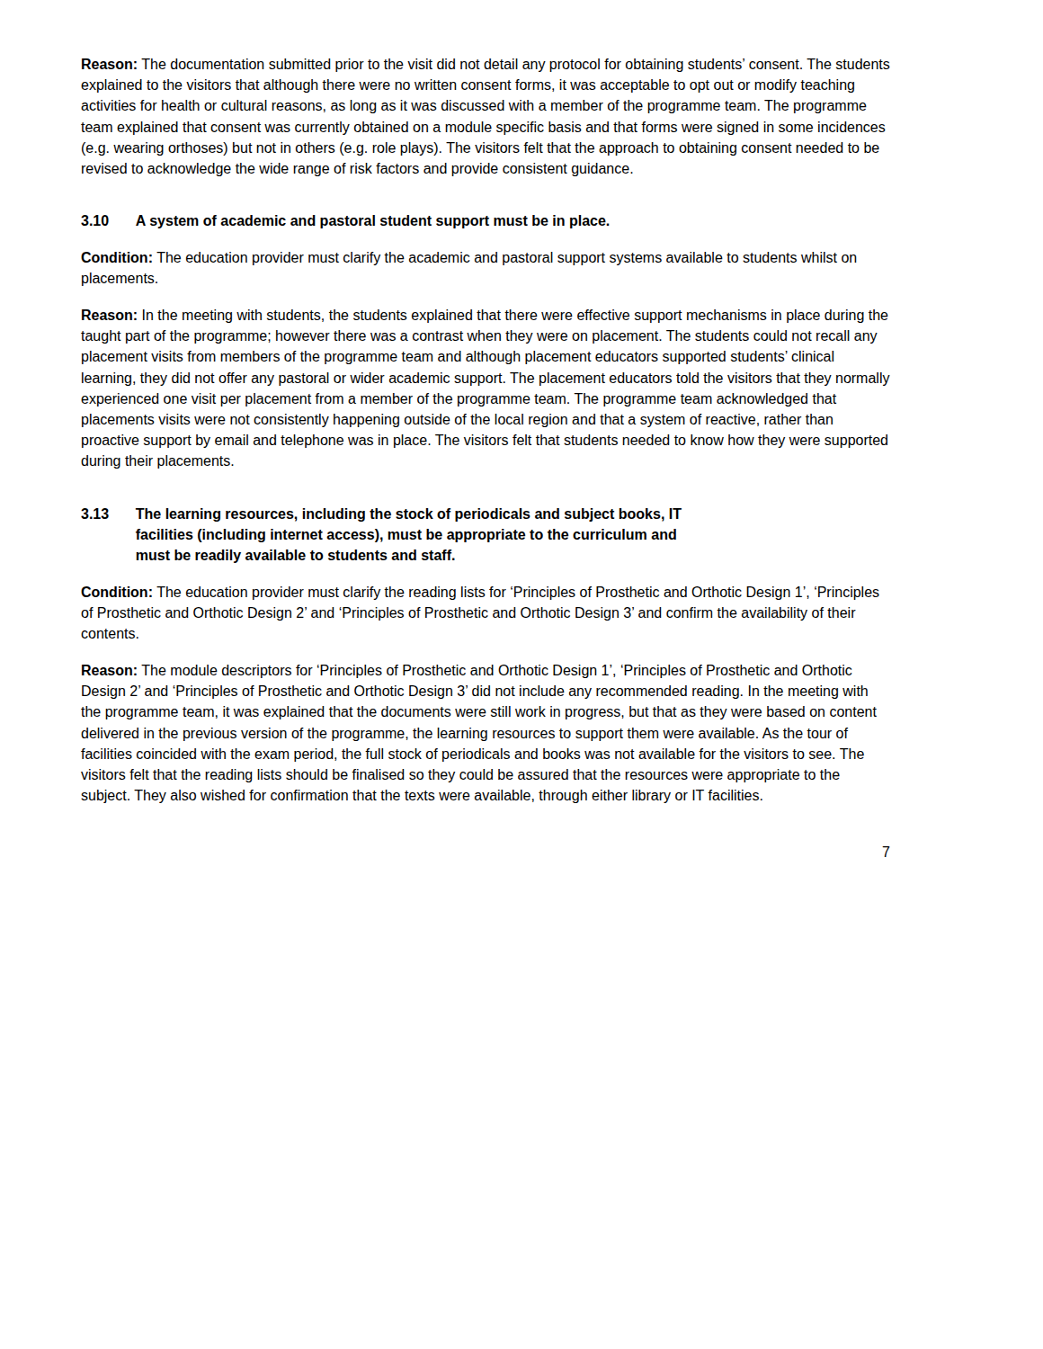Reason: The documentation submitted prior to the visit did not detail any protocol for obtaining students’ consent. The students explained to the visitors that although there were no written consent forms, it was acceptable to opt out or modify teaching activities for health or cultural reasons, as long as it was discussed with a member of the programme team. The programme team explained that consent was currently obtained on a module specific basis and that forms were signed in some incidences (e.g. wearing orthoses) but not in others (e.g. role plays). The visitors felt that the approach to obtaining consent needed to be revised to acknowledge the wide range of risk factors and provide consistent guidance.
3.10 A system of academic and pastoral student support must be in place.
Condition: The education provider must clarify the academic and pastoral support systems available to students whilst on placements.
Reason: In the meeting with students, the students explained that there were effective support mechanisms in place during the taught part of the programme; however there was a contrast when they were on placement. The students could not recall any placement visits from members of the programme team and although placement educators supported students’ clinical learning, they did not offer any pastoral or wider academic support. The placement educators told the visitors that they normally experienced one visit per placement from a member of the programme team. The programme team acknowledged that placements visits were not consistently happening outside of the local region and that a system of reactive, rather than proactive support by email and telephone was in place. The visitors felt that students needed to know how they were supported during their placements.
3.13 The learning resources, including the stock of periodicals and subject books, IT facilities (including internet access), must be appropriate to the curriculum and must be readily available to students and staff.
Condition: The education provider must clarify the reading lists for ‘Principles of Prosthetic and Orthotic Design 1’, ‘Principles of Prosthetic and Orthotic Design 2’ and ‘Principles of Prosthetic and Orthotic Design 3’ and confirm the availability of their contents.
Reason: The module descriptors for ‘Principles of Prosthetic and Orthotic Design 1’, ‘Principles of Prosthetic and Orthotic Design 2’ and ‘Principles of Prosthetic and Orthotic Design 3’ did not include any recommended reading. In the meeting with the programme team, it was explained that the documents were still work in progress, but that as they were based on content delivered in the previous version of the programme, the learning resources to support them were available. As the tour of facilities coincided with the exam period, the full stock of periodicals and books was not available for the visitors to see. The visitors felt that the reading lists should be finalised so they could be assured that the resources were appropriate to the subject. They also wished for confirmation that the texts were available, through either library or IT facilities.
7